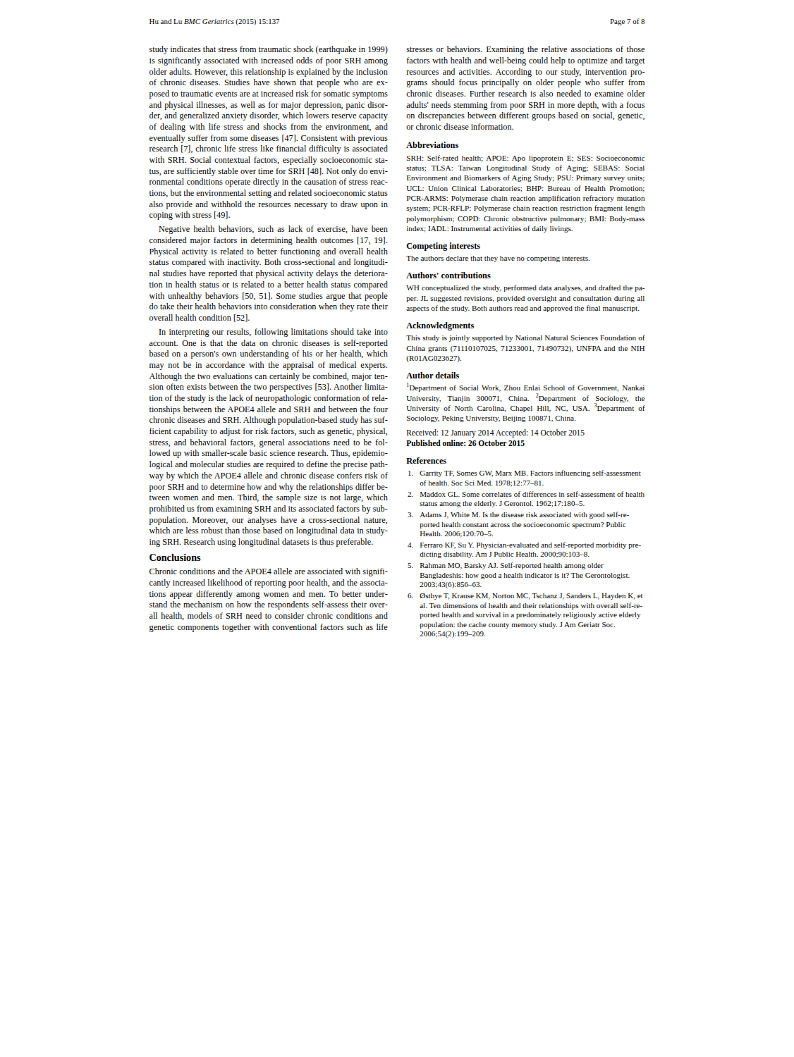Hu and Lu BMC Geriatrics (2015) 15:137
Page 7 of 8
study indicates that stress from traumatic shock (earthquake in 1999) is significantly associated with increased odds of poor SRH among older adults. However, this relationship is explained by the inclusion of chronic diseases. Studies have shown that people who are exposed to traumatic events are at increased risk for somatic symptoms and physical illnesses, as well as for major depression, panic disorder, and generalized anxiety disorder, which lowers reserve capacity of dealing with life stress and shocks from the environment, and eventually suffer from some diseases [47]. Consistent with previous research [7], chronic life stress like financial difficulty is associated with SRH. Social contextual factors, especially socioeconomic status, are sufficiently stable over time for SRH [48]. Not only do environmental conditions operate directly in the causation of stress reactions, but the environmental setting and related socioeconomic status also provide and withhold the resources necessary to draw upon in coping with stress [49].
Negative health behaviors, such as lack of exercise, have been considered major factors in determining health outcomes [17, 19]. Physical activity is related to better functioning and overall health status compared with inactivity. Both cross-sectional and longitudinal studies have reported that physical activity delays the deterioration in health status or is related to a better health status compared with unhealthy behaviors [50, 51]. Some studies argue that people do take their health behaviors into consideration when they rate their overall health condition [52].
In interpreting our results, following limitations should take into account. One is that the data on chronic diseases is self-reported based on a person's own understanding of his or her health, which may not be in accordance with the appraisal of medical experts. Although the two evaluations can certainly be combined, major tension often exists between the two perspectives [53]. Another limitation of the study is the lack of neuropathologic conformation of relationships between the APOE4 allele and SRH and between the four chronic diseases and SRH. Although population-based study has sufficient capability to adjust for risk factors, such as genetic, physical, stress, and behavioral factors, general associations need to be followed up with smaller-scale basic science research. Thus, epidemiological and molecular studies are required to define the precise pathway by which the APOE4 allele and chronic disease confers risk of poor SRH and to determine how and why the relationships differ between women and men. Third, the sample size is not large, which prohibited us from examining SRH and its associated factors by subpopulation. Moreover, our analyses have a cross-sectional nature, which are less robust than those based on longitudinal data in studying SRH. Research using longitudinal datasets is thus preferable.
Conclusions
Chronic conditions and the APOE4 allele are associated with significantly increased likelihood of reporting poor health, and the associations appear differently among women and men. To better understand the mechanism on how the respondents self-assess their overall health, models of SRH need to consider chronic conditions and genetic components together with conventional factors such as life stresses or behaviors. Examining the relative associations of those factors with health and well-being could help to optimize and target resources and activities. According to our study, intervention programs should focus principally on older people who suffer from chronic diseases. Further research is also needed to examine older adults' needs stemming from poor SRH in more depth, with a focus on discrepancies between different groups based on social, genetic, or chronic disease information.
Abbreviations
SRH: Self-rated health; APOE: Apo lipoprotein E; SES: Socioeconomic status; TLSA: Taiwan Longitudinal Study of Aging; SEBAS: Social Environment and Biomarkers of Aging Study; PSU: Primary survey units; UCL: Union Clinical Laboratories; BHP: Bureau of Health Promotion; PCR-ARMS: Polymerase chain reaction amplification refractory mutation system; PCR-RFLP: Polymerase chain reaction restriction fragment length polymorphism; COPD: Chronic obstructive pulmonary; BMI: Body-mass index; IADL: Instrumental activities of daily livings.
Competing interests
The authors declare that they have no competing interests.
Authors' contributions
WH conceptualized the study, performed data analyses, and drafted the paper. JL suggested revisions, provided oversight and consultation during all aspects of the study. Both authors read and approved the final manuscript.
Acknowledgments
This study is jointly supported by National Natural Sciences Foundation of China grants (71110107025, 71233001, 71490732), UNFPA and the NIH (R01AG023627).
Author details
1Department of Social Work, Zhou Enlai School of Government, Nankai University, Tianjin 300071, China. 2Department of Sociology, the University of North Carolina, Chapel Hill, NC, USA. 3Department of Sociology, Peking University, Beijing 100871, China.
Received: 12 January 2014 Accepted: 14 October 2015
Published online: 26 October 2015
References
Garrity TF, Somes GW, Marx MB. Factors influencing self-assessment of health. Soc Sci Med. 1978;12:77–81.
Maddox GL. Some correlates of differences in self-assessment of health status among the elderly. J Gerontol. 1962;17:180–5.
Adams J, White M. Is the disease risk associated with good self-reported health constant across the socioeconomic spectrum? Public Health. 2006;120:70–5.
Ferraro KF, Su Y. Physician-evaluated and self-reported morbidity predicting disability. Am J Public Health. 2000;90:103–8.
Rahman MO, Barsky AJ. Self-reported health among older Bangladeshis: how good a health indicator is it? The Gerontologist. 2003;43(6):856–63.
Østbye T, Krause KM, Norton MC, Tschanz J, Sanders L, Hayden K, et al. Ten dimensions of health and their relationships with overall self-reported health and survival in a predominately religiously active elderly population: the cache county memory study. J Am Geriatr Soc. 2006;54(2):199–209.